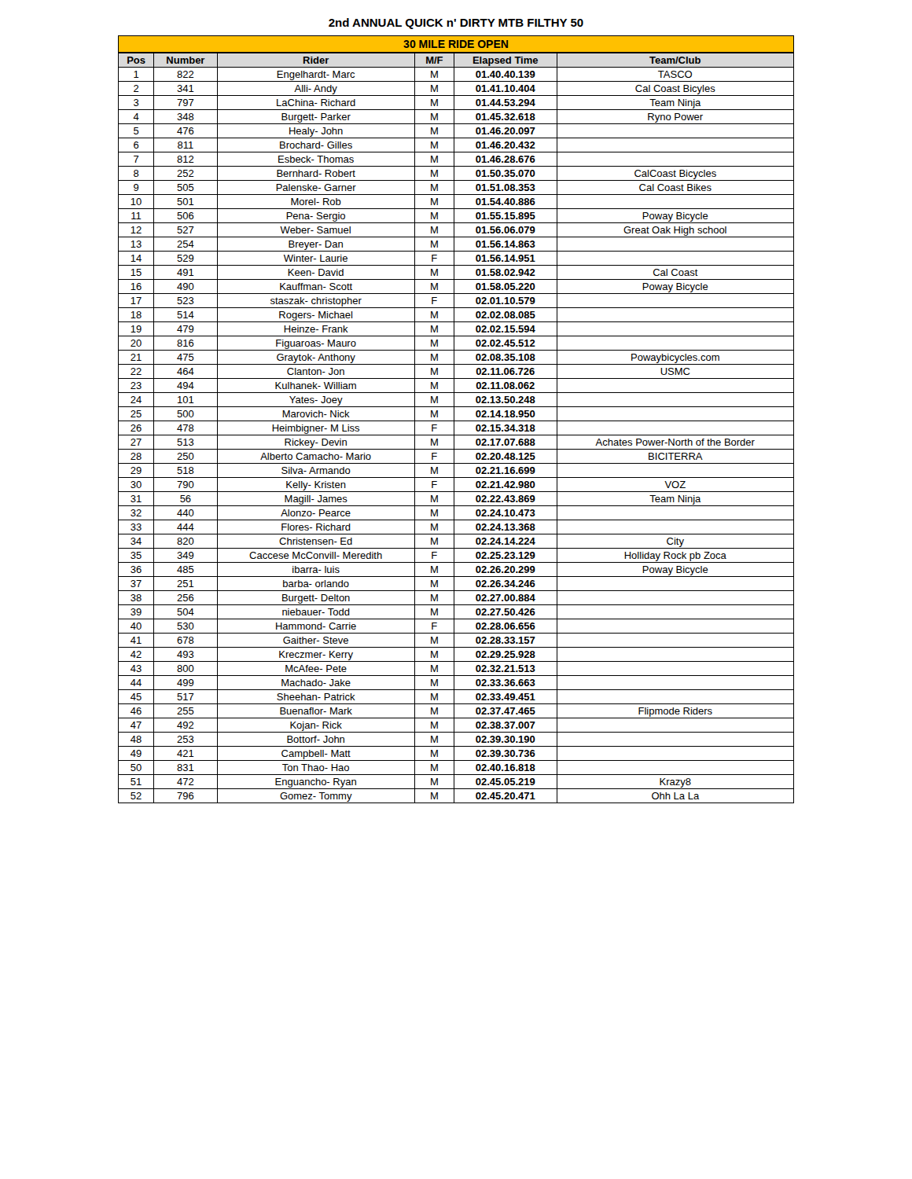2nd ANNUAL QUICK n' DIRTY MTB FILTHY 50
30 MILE RIDE OPEN
| Pos | Number | Rider | M/F | Elapsed Time | Team/Club |
| --- | --- | --- | --- | --- | --- |
| 1 | 822 | Engelhardt- Marc | M | 01.40.40.139 | TASCO |
| 2 | 341 | Alli- Andy | M | 01.41.10.404 | Cal Coast Bicyles |
| 3 | 797 | LaChina- Richard | M | 01.44.53.294 | Team Ninja |
| 4 | 348 | Burgett- Parker | M | 01.45.32.618 | Ryno Power |
| 5 | 476 | Healy- John | M | 01.46.20.097 | |
| 6 | 811 | Brochard- Gilles | M | 01.46.20.432 | |
| 7 | 812 | Esbeck- Thomas | M | 01.46.28.676 | |
| 8 | 252 | Bernhard- Robert | M | 01.50.35.070 | CalCoast Bicycles |
| 9 | 505 | Palenske- Garner | M | 01.51.08.353 | Cal Coast Bikes |
| 10 | 501 | Morel- Rob | M | 01.54.40.886 | |
| 11 | 506 | Pena- Sergio | M | 01.55.15.895 | Poway Bicycle |
| 12 | 527 | Weber- Samuel | M | 01.56.06.079 | Great Oak High school |
| 13 | 254 | Breyer- Dan | M | 01.56.14.863 | |
| 14 | 529 | Winter- Laurie | F | 01.56.14.951 | |
| 15 | 491 | Keen- David | M | 01.58.02.942 | Cal Coast |
| 16 | 490 | Kauffman- Scott | M | 01.58.05.220 | Poway Bicycle |
| 17 | 523 | staszak- christopher | F | 02.01.10.579 | |
| 18 | 514 | Rogers- Michael | M | 02.02.08.085 | |
| 19 | 479 | Heinze- Frank | M | 02.02.15.594 | |
| 20 | 816 | Figuaroas- Mauro | M | 02.02.45.512 | |
| 21 | 475 | Graytok- Anthony | M | 02.08.35.108 | Powaybicycles.com |
| 22 | 464 | Clanton- Jon | M | 02.11.06.726 | USMC |
| 23 | 494 | Kulhanek- William | M | 02.11.08.062 | |
| 24 | 101 | Yates- Joey | M | 02.13.50.248 | |
| 25 | 500 | Marovich- Nick | M | 02.14.18.950 | |
| 26 | 478 | Heimbigner- M Liss | F | 02.15.34.318 | |
| 27 | 513 | Rickey- Devin | M | 02.17.07.688 | Achates Power-North of the Border |
| 28 | 250 | Alberto Camacho- Mario | F | 02.20.48.125 | BICITERRA |
| 29 | 518 | Silva- Armando | M | 02.21.16.699 | |
| 30 | 790 | Kelly- Kristen | F | 02.21.42.980 | VOZ |
| 31 | 56 | Magill- James | M | 02.22.43.869 | Team Ninja |
| 32 | 440 | Alonzo- Pearce | M | 02.24.10.473 | |
| 33 | 444 | Flores- Richard | M | 02.24.13.368 | |
| 34 | 820 | Christensen- Ed | M | 02.24.14.224 | City |
| 35 | 349 | Caccese McConvill- Meredith | F | 02.25.23.129 | Holliday Rock pb Zoca |
| 36 | 485 | ibarra- luis | M | 02.26.20.299 | Poway Bicycle |
| 37 | 251 | barba- orlando | M | 02.26.34.246 | |
| 38 | 256 | Burgett- Delton | M | 02.27.00.884 | |
| 39 | 504 | niebauer- Todd | M | 02.27.50.426 | |
| 40 | 530 | Hammond- Carrie | F | 02.28.06.656 | |
| 41 | 678 | Gaither- Steve | M | 02.28.33.157 | |
| 42 | 493 | Kreczmer- Kerry | M | 02.29.25.928 | |
| 43 | 800 | McAfee- Pete | M | 02.32.21.513 | |
| 44 | 499 | Machado- Jake | M | 02.33.36.663 | |
| 45 | 517 | Sheehan- Patrick | M | 02.33.49.451 | |
| 46 | 255 | Buenaflor- Mark | M | 02.37.47.465 | Flipmode Riders |
| 47 | 492 | Kojan- Rick | M | 02.38.37.007 | |
| 48 | 253 | Bottorf- John | M | 02.39.30.190 | |
| 49 | 421 | Campbell- Matt | M | 02.39.30.736 | |
| 50 | 831 | Ton Thao- Hao | M | 02.40.16.818 | |
| 51 | 472 | Enguancho- Ryan | M | 02.45.05.219 | Krazy8 |
| 52 | 796 | Gomez- Tommy | M | 02.45.20.471 | Ohh La La |